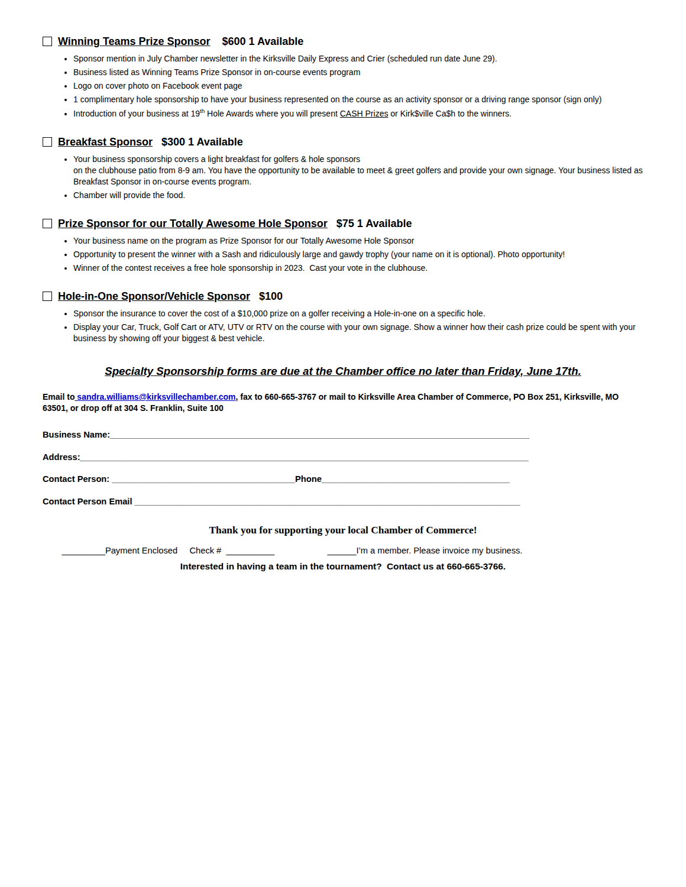Winning Teams Prize Sponsor $600 1 Available
Sponsor mention in July Chamber newsletter in the Kirksville Daily Express and Crier (scheduled run date June 29).
Business listed as Winning Teams Prize Sponsor in on-course events program
Logo on cover photo on Facebook event page
1 complimentary hole sponsorship to have your business represented on the course as an activity sponsor or a driving range sponsor (sign only)
Introduction of your business at 19th Hole Awards where you will present CASH Prizes or Kirk$ville Ca$h to the winners.
Breakfast Sponsor $300 1 Available
Your business sponsorship covers a light breakfast for golfers & hole sponsors
on the clubhouse patio from 8-9 am. You have the opportunity to be available to meet & greet golfers and provide your own signage. Your business listed as Breakfast Sponsor in on-course events program.
Chamber will provide the food.
Prize Sponsor for our Totally Awesome Hole Sponsor $75 1 Available
Your business name on the program as Prize Sponsor for our Totally Awesome Hole Sponsor
Opportunity to present the winner with a Sash and ridiculously large and gawdy trophy (your name on it is optional). Photo opportunity!
Winner of the contest receives a free hole sponsorship in 2023. Cast your vote in the clubhouse.
Hole-in-One Sponsor/Vehicle Sponsor $100
Sponsor the insurance to cover the cost of a $10,000 prize on a golfer receiving a Hole-in-one on a specific hole.
Display your Car, Truck, Golf Cart or ATV, UTV or RTV on the course with your own signage. Show a winner how their cash prize could be spent with your business by showing off your biggest & best vehicle.
Specialty Sponsorship forms are due at the Chamber office no later than Friday, June 17th.
Email to sandra.williams@kirksvillechamber.com, fax to 660-665-3767 or mail to Kirksville Area Chamber of Commerce, PO Box 251, Kirksville, MO 63501, or drop off at 304 S. Franklin, Suite 100
Business Name:_______________________________________________________________________________________
Address:_____________________________________________________________________________________________
Contact Person: ______________________________________Phone_______________________________________
Contact Person Email ________________________________________________________________________________
Thank you for supporting your local Chamber of Commerce!
_________Payment Enclosed Check # __________ ______I’m a member. Please invoice my business.
Interested in having a team in the tournament? Contact us at 660-665-3766.